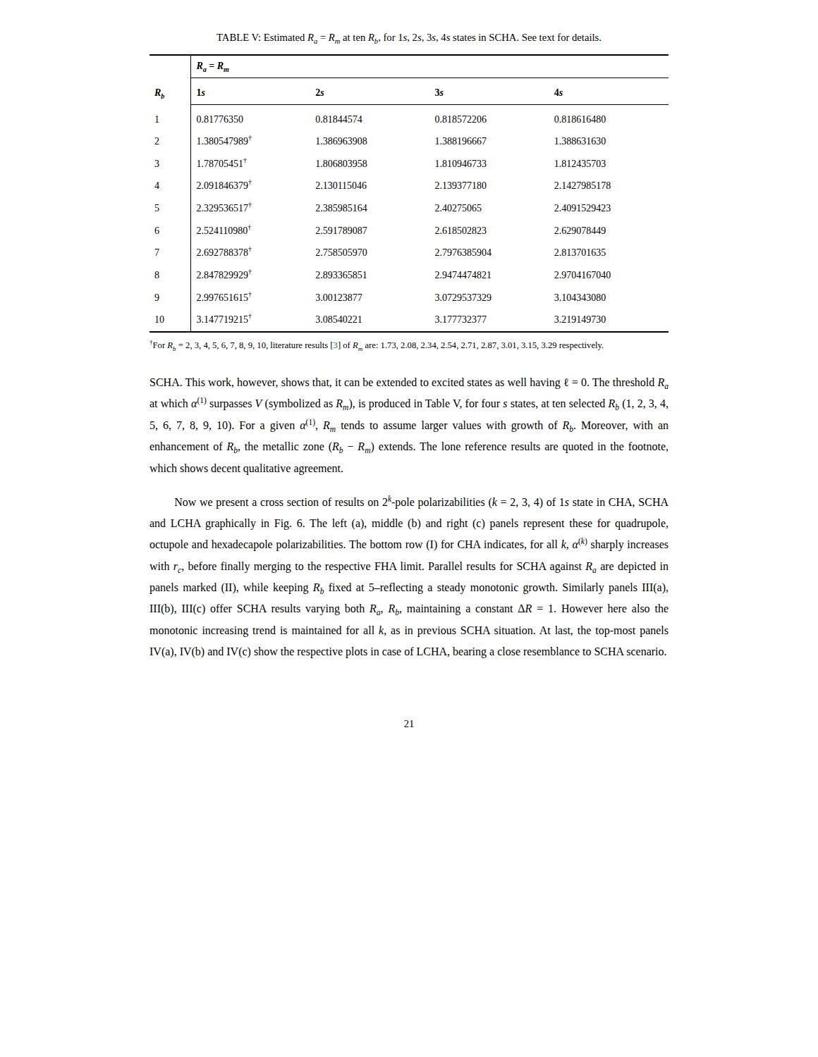TABLE V: Estimated Ra = Rm at ten Rb, for 1s, 2s, 3s, 4s states in SCHA. See text for details.
| | R a = R m |
| --- | --- |
| R b | 1 s | 2 s | 3 s | 4 s |
| 1 | 0.81776350 | 0.81844574 | 0.818572206 | 0.818616480 |
| 2 | 1.380547989 † | 1.386963908 | 1.388196667 | 1.388631630 |
| 3 | 1.78705451 † | 1.806803958 | 1.810946733 | 1.812435703 |
| 4 | 2.091846379 † | 2.130115046 | 2.139377180 | 2.1427985178 |
| 5 | 2.329536517 † | 2.385985164 | 2.40275065 | 2.4091529423 |
| 6 | 2.524110980 † | 2.591789087 | 2.618502823 | 2.629078449 |
| 7 | 2.692788378 † | 2.758505970 | 2.7976385904 | 2.813701635 |
| 8 | 2.847829929 † | 2.893365851 | 2.9474474821 | 2.9704167040 |
| 9 | 2.997651615 † | 3.00123877 | 3.0729537329 | 3.104343080 |
| 10 | 3.147719215 † | 3.08540221 | 3.177732377 | 3.219149730 |
†For Rb = 2, 3, 4, 5, 6, 7, 8, 9, 10, literature results [3] of Rm are: 1.73, 2.08, 2.34, 2.54, 2.71, 2.87, 3.01, 3.15, 3.29 respectively.
SCHA. This work, however, shows that, it can be extended to excited states as well having ℓ = 0. The threshold Ra at which α(1) surpasses V (symbolized as Rm), is produced in Table V, for four s states, at ten selected Rb (1, 2, 3, 4, 5, 6, 7, 8, 9, 10). For a given α(1), Rm tends to assume larger values with growth of Rb. Moreover, with an enhancement of Rb, the metallic zone (Rb − Rm) extends. The lone reference results are quoted in the footnote, which shows decent qualitative agreement.
Now we present a cross section of results on 2k-pole polarizabilities (k = 2, 3, 4) of 1s state in CHA, SCHA and LCHA graphically in Fig. 6. The left (a), middle (b) and right (c) panels represent these for quadrupole, octupole and hexadecapole polarizabilities. The bottom row (I) for CHA indicates, for all k, α(k) sharply increases with rc, before finally merging to the respective FHA limit. Parallel results for SCHA against Ra are depicted in panels marked (II), while keeping Rb fixed at 5–reflecting a steady monotonic growth. Similarly panels III(a), III(b), III(c) offer SCHA results varying both Ra, Rb, maintaining a constant ΔR = 1. However here also the monotonic increasing trend is maintained for all k, as in previous SCHA situation. At last, the top-most panels IV(a), IV(b) and IV(c) show the respective plots in case of LCHA, bearing a close resemblance to SCHA scenario.
21